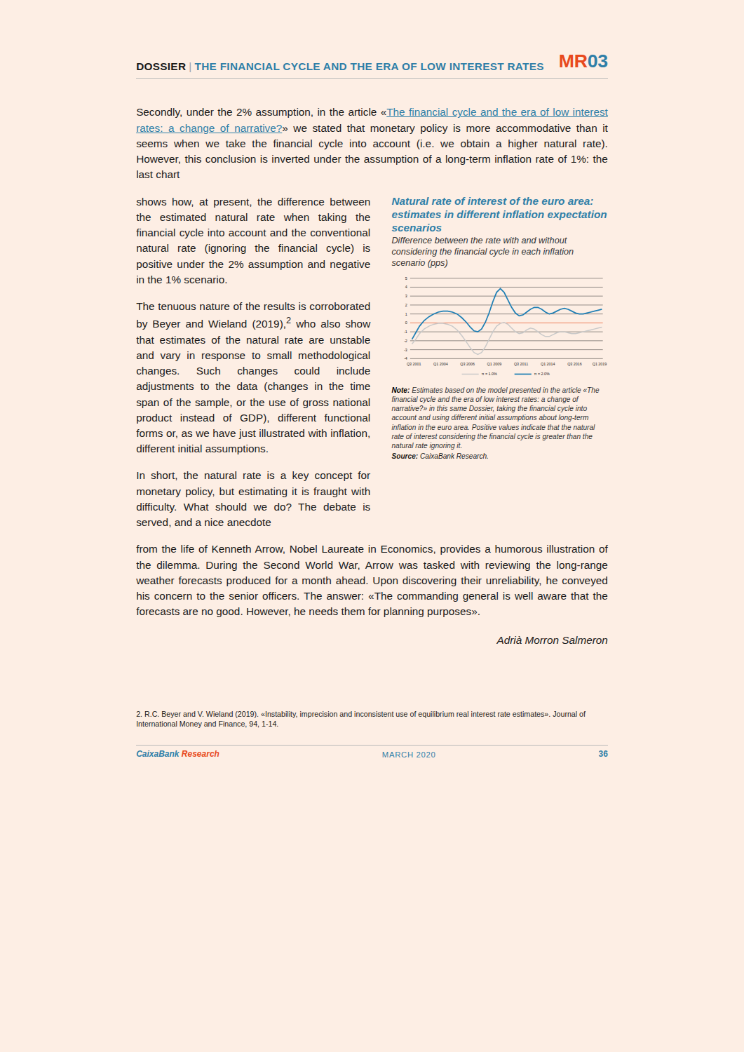Dossier|The financial cycle and the era of low interest rates
MR 03
Secondly, under the 2% assumption, in the article «The financial cycle and the era of low interest rates: a change of narrative?» we stated that monetary policy is more accommodative than it seems when we take the financial cycle into account (i.e. we obtain a higher natural rate). However, this conclusion is inverted under the assumption of a long-term inflation rate of 1%: the last chart
shows how, at present, the difference between the estimated natural rate when taking the financial cycle into account and the conventional natural rate (ignoring the financial cycle) is positive under the 2% assumption and negative in the 1% scenario.
The tenuous nature of the results is corroborated by Beyer and Wieland (2019),2 who also show that estimates of the natural rate are unstable and vary in response to small methodological changes. Such changes could include adjustments to the data (changes in the time span of the sample, or the use of gross national product instead of GDP), different functional forms or, as we have just illustrated with inflation, different initial assumptions.
In short, the natural rate is a key concept for monetary policy, but estimating it is fraught with difficulty. What should we do? The debate is served, and a nice anecdote
Natural rate of interest of the euro area: estimates in different inflation expectation scenarios
Difference between the rate with and without considering the financial cycle in each inflation scenario (pps)
5 4 3 2 1 0 -1 -2 -3 -4 Q3 2001 Q1 2004 Q3 2006 Q1 2009 Q3 2011 Q1 2014 Q3 2016 Q1 2019 π = 1.0% π = 2.0%
Note: Estimates based on the model presented in the article «The financial cycle and the era of low interest rates: a change of narrative?» in this same Dossier, taking the financial cycle into account and using different initial assumptions about long-term inflation in the euro area. Positive values indicate that the natural rate of interest considering the financial cycle is greater than the natural rate ignoring it.
Source: CaixaBank Research.
from the life of Kenneth Arrow, Nobel Laureate in Economics, provides a humorous illustration of the dilemma. During the Second World War, Arrow was tasked with reviewing the long-range weather forecasts produced for a month ahead. Upon discovering their unreliability, he conveyed his concern to the senior officers. The answer: «The commanding general is well aware that the forecasts are no good. However, he needs them for planning purposes».
Adrià Morron Salmeron
2. R.C. Beyer and V. Wieland (2019). «Instability, imprecision and inconsistent use of equilibrium real interest rate estimates». Journal of International Money and Finance, 94, 1-14.
CaixaBank Research
MARCH 2020
36